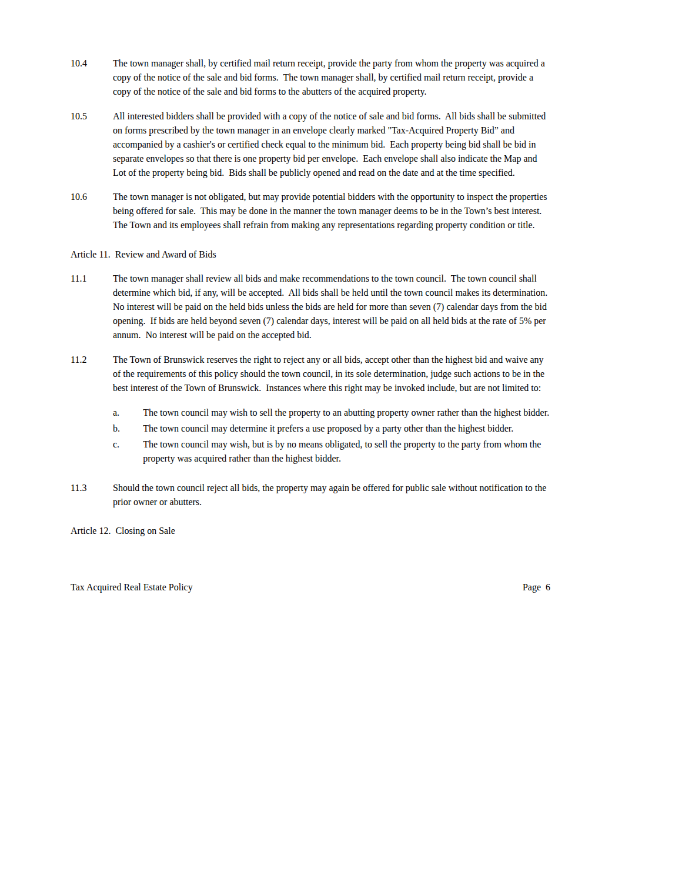10.4
The town manager shall, by certified mail return receipt, provide the party from whom the property was acquired a copy of the notice of the sale and bid forms. The town manager shall, by certified mail return receipt, provide a copy of the notice of the sale and bid forms to the abutters of the acquired property.
10.5
All interested bidders shall be provided with a copy of the notice of sale and bid forms. All bids shall be submitted on forms prescribed by the town manager in an envelope clearly marked "Tax-Acquired Property Bid” and accompanied by a cashier's or certified check equal to the minimum bid. Each property being bid shall be bid in separate envelopes so that there is one property bid per envelope. Each envelope shall also indicate the Map and Lot of the property being bid. Bids shall be publicly opened and read on the date and at the time specified.
10.6
The town manager is not obligated, but may provide potential bidders with the opportunity to inspect the properties being offered for sale. This may be done in the manner the town manager deems to be in the Town’s best interest. The Town and its employees shall refrain from making any representations regarding property condition or title.
Article 11. Review and Award of Bids
11.1
The town manager shall review all bids and make recommendations to the town council. The town council shall determine which bid, if any, will be accepted. All bids shall be held until the town council makes its determination. No interest will be paid on the held bids unless the bids are held for more than seven (7) calendar days from the bid opening. If bids are held beyond seven (7) calendar days, interest will be paid on all held bids at the rate of 5% per annum. No interest will be paid on the accepted bid.
11.2
The Town of Brunswick reserves the right to reject any or all bids, accept other than the highest bid and waive any of the requirements of this policy should the town council, in its sole determination, judge such actions to be in the best interest of the Town of Brunswick. Instances where this right may be invoked include, but are not limited to:
a.
The town council may wish to sell the property to an abutting property owner rather than the highest bidder.
b.
The town council may determine it prefers a use proposed by a party other than the highest bidder.
c.
The town council may wish, but is by no means obligated, to sell the property to the party from whom the property was acquired rather than the highest bidder.
11.3
Should the town council reject all bids, the property may again be offered for public sale without notification to the prior owner or abutters.
Article 12. Closing on Sale
Tax Acquired Real Estate Policy
Page 6